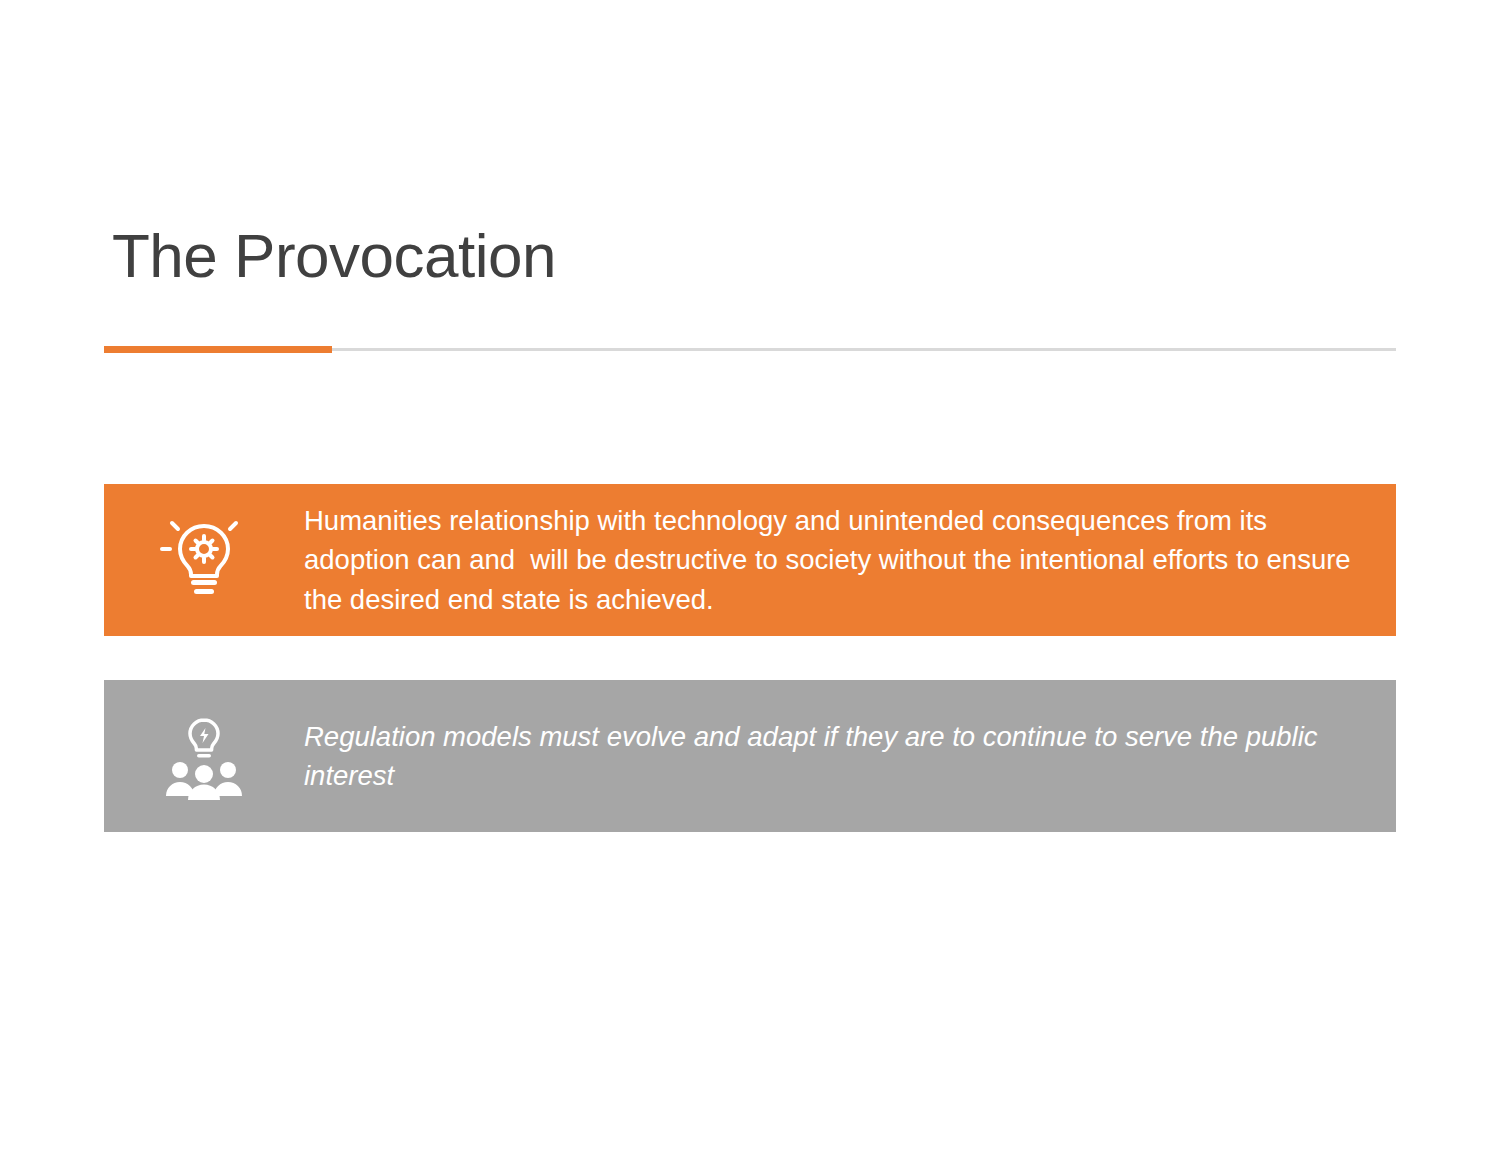The Provocation
Humanities relationship with technology and unintended consequences from its adoption can and will be destructive to society without the intentional efforts to ensure the desired end state is achieved.
Regulation models must evolve and adapt if they are to continue to serve the public interest